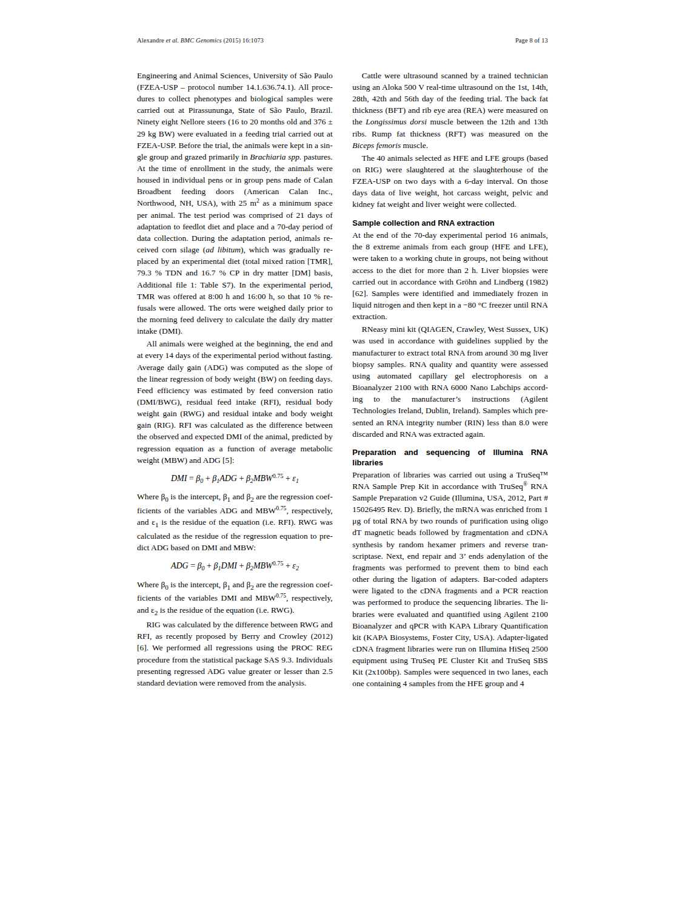Alexandre et al. BMC Genomics (2015) 16:1073
Page 8 of 13
Engineering and Animal Sciences, University of São Paulo (FZEA-USP – protocol number 14.1.636.74.1). All procedures to collect phenotypes and biological samples were carried out at Pirassununga, State of São Paulo, Brazil. Ninety eight Nellore steers (16 to 20 months old and 376 ± 29 kg BW) were evaluated in a feeding trial carried out at FZEA-USP. Before the trial, the animals were kept in a single group and grazed primarily in Brachiaria spp. pastures. At the time of enrollment in the study, the animals were housed in individual pens or in group pens made of Calan Broadbent feeding doors (American Calan Inc., Northwood, NH, USA), with 25 m2 as a minimum space per animal. The test period was comprised of 21 days of adaptation to feedlot diet and place and a 70-day period of data collection. During the adaptation period, animals received corn silage (ad libitum), which was gradually replaced by an experimental diet (total mixed ration [TMR], 79.3 % TDN and 16.7 % CP in dry matter [DM] basis, Additional file 1: Table S7). In the experimental period, TMR was offered at 8:00 h and 16:00 h, so that 10 % refusals were allowed. The orts were weighed daily prior to the morning feed delivery to calculate the daily dry matter intake (DMI).
All animals were weighed at the beginning, the end and at every 14 days of the experimental period without fasting. Average daily gain (ADG) was computed as the slope of the linear regression of body weight (BW) on feeding days. Feed efficiency was estimated by feed conversion ratio (DMI/BWG), residual feed intake (RFI), residual body weight gain (RWG) and residual intake and body weight gain (RIG). RFI was calculated as the difference between the observed and expected DMI of the animal, predicted by regression equation as a function of average metabolic weight (MBW) and ADG [5]:
DMI = β 0 + β 1 ADG + β 2 MBW0.75 + ε 1
Where β0 is the intercept, β1 and β2 are the regression coefficients of the variables ADG and MBW0.75, respectively, and ε1 is the residue of the equation (i.e. RFI). RWG was calculated as the residue of the regression equation to predict ADG based on DMI and MBW:
ADG = β 0 + β 1 DMI + β 2 MBW0.75 + ε 2
Where β0 is the intercept, β1 and β2 are the regression coefficients of the variables DMI and MBW0.75, respectively, and ε2 is the residue of the equation (i.e. RWG).
RIG was calculated by the difference between RWG and RFI, as recently proposed by Berry and Crowley (2012) [6]. We performed all regressions using the PROC REG procedure from the statistical package SAS 9.3. Individuals presenting regressed ADG value greater or lesser than 2.5 standard deviation were removed from the analysis.
Cattle were ultrasound scanned by a trained technician using an Aloka 500 V real-time ultrasound on the 1st, 14th, 28th, 42th and 56th day of the feeding trial. The back fat thickness (BFT) and rib eye area (REA) were measured on the Longissimus dorsi muscle between the 12th and 13th ribs. Rump fat thickness (RFT) was measured on the Biceps femoris muscle.
The 40 animals selected as HFE and LFE groups (based on RIG) were slaughtered at the slaughterhouse of the FZEA-USP on two days with a 6-day interval. On those days data of live weight, hot carcass weight, pelvic and kidney fat weight and liver weight were collected.
Sample collection and RNA extraction
At the end of the 70-day experimental period 16 animals, the 8 extreme animals from each group (HFE and LFE), were taken to a working chute in groups, not being without access to the diet for more than 2 h. Liver biopsies were carried out in accordance with Gröhn and Lindberg (1982) [62]. Samples were identified and immediately frozen in liquid nitrogen and then kept in a −80 °C freezer until RNA extraction.
RNeasy mini kit (QIAGEN, Crawley, West Sussex, UK) was used in accordance with guidelines supplied by the manufacturer to extract total RNA from around 30 mg liver biopsy samples. RNA quality and quantity were assessed using automated capillary gel electrophoresis on a Bioanalyzer 2100 with RNA 6000 Nano Labchips according to the manufacturer’s instructions (Agilent Technologies Ireland, Dublin, Ireland). Samples which presented an RNA integrity number (RIN) less than 8.0 were discarded and RNA was extracted again.
Preparation and sequencing of Illumina RNA libraries
Preparation of libraries was carried out using a TruSeq™ RNA Sample Prep Kit in accordance with TruSeq® RNA Sample Preparation v2 Guide (Illumina, USA, 2012, Part # 15026495 Rev. D). Briefly, the mRNA was enriched from 1 μg of total RNA by two rounds of purification using oligo dT magnetic beads followed by fragmentation and cDNA synthesis by random hexamer primers and reverse transcriptase. Next, end repair and 3’ ends adenylation of the fragments was performed to prevent them to bind each other during the ligation of adapters. Bar-coded adapters were ligated to the cDNA fragments and a PCR reaction was performed to produce the sequencing libraries. The libraries were evaluated and quantified using Agilent 2100 Bioanalyzer and qPCR with KAPA Library Quantification kit (KAPA Biosystems, Foster City, USA). Adapter-ligated cDNA fragment libraries were run on Illumina HiSeq 2500 equipment using TruSeq PE Cluster Kit and TruSeq SBS Kit (2x100bp). Samples were sequenced in two lanes, each one containing 4 samples from the HFE group and 4